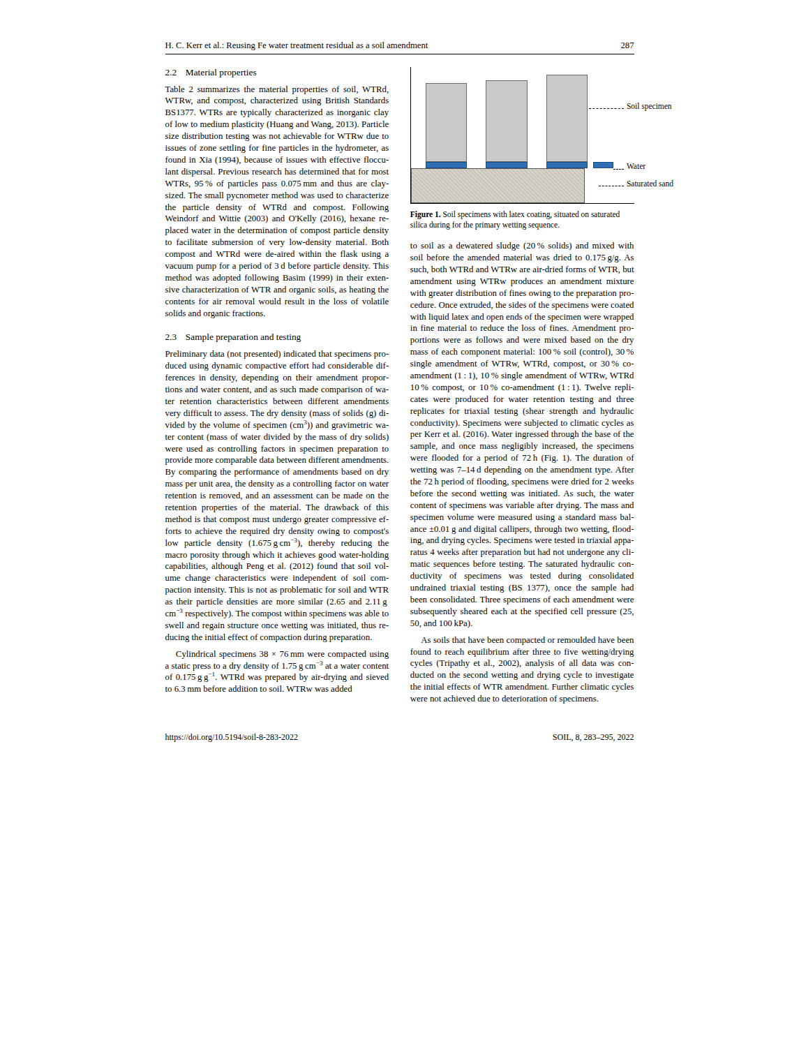H. C. Kerr et al.: Reusing Fe water treatment residual as a soil amendment 287
2.2 Material properties
Table 2 summarizes the material properties of soil, WTRd, WTRw, and compost, characterized using British Standards BS1377. WTRs are typically characterized as inorganic clay of low to medium plasticity (Huang and Wang, 2013). Particle size distribution testing was not achievable for WTRw due to issues of zone settling for fine particles in the hydrometer, as found in Xia (1994), because of issues with effective flocculant dispersal. Previous research has determined that for most WTRs, 95 % of particles pass 0.075 mm and thus are clay-sized. The small pycnometer method was used to characterize the particle density of WTRd and compost. Following Weindorf and Wittie (2003) and O'Kelly (2016), hexane replaced water in the determination of compost particle density to facilitate submersion of very low-density material. Both compost and WTRd were de-aired within the flask using a vacuum pump for a period of 3 d before particle density. This method was adopted following Basim (1999) in their extensive characterization of WTR and organic soils, as heating the contents for air removal would result in the loss of volatile solids and organic fractions.
2.3 Sample preparation and testing
Preliminary data (not presented) indicated that specimens produced using dynamic compactive effort had considerable differences in density, depending on their amendment proportions and water content, and as such made comparison of water retention characteristics between different amendments very difficult to assess. The dry density (mass of solids (g) divided by the volume of specimen (cm3)) and gravimetric water content (mass of water divided by the mass of dry solids) were used as controlling factors in specimen preparation to provide more comparable data between different amendments. By comparing the performance of amendments based on dry mass per unit area, the density as a controlling factor on water retention is removed, and an assessment can be made on the retention properties of the material. The drawback of this method is that compost must undergo greater compressive efforts to achieve the required dry density owing to compost's low particle density (1.675 g cm−3), thereby reducing the macro porosity through which it achieves good water-holding capabilities, although Peng et al. (2012) found that soil volume change characteristics were independent of soil compaction intensity. This is not as problematic for soil and WTR as their particle densities are more similar (2.65 and 2.11 g cm−3 respectively). The compost within specimens was able to swell and regain structure once wetting was initiated, thus reducing the initial effect of compaction during preparation.
Cylindrical specimens 38 × 76 mm were compacted using a static press to a dry density of 1.75 g cm−3 at a water content of 0.175 g g−1. WTRd was prepared by air-drying and sieved to 6.3 mm before addition to soil. WTRw was added
Soil specimen
Water
Saturated sand
Figure 1. Soil specimens with latex coating, situated on saturated silica during for the primary wetting sequence.
to soil as a dewatered sludge (20 % solids) and mixed with soil before the amended material was dried to 0.175 g/g. As such, both WTRd and WTRw are air-dried forms of WTR, but amendment using WTRw produces an amendment mixture with greater distribution of fines owing to the preparation procedure. Once extruded, the sides of the specimens were coated with liquid latex and open ends of the specimen were wrapped in fine material to reduce the loss of fines. Amendment proportions were as follows and were mixed based on the dry mass of each component material: 100 % soil (control), 30 % single amendment of WTRw, WTRd, compost, or 30 % co-amendment (1 : 1), 10 % single amendment of WTRw, WTRd 10 % compost, or 10 % co-amendment (1 : 1). Twelve replicates were produced for water retention testing and three replicates for triaxial testing (shear strength and hydraulic conductivity). Specimens were subjected to climatic cycles as per Kerr et al. (2016). Water ingressed through the base of the sample, and once mass negligibly increased, the specimens were flooded for a period of 72 h (Fig. 1). The duration of wetting was 7–14 d depending on the amendment type. After the 72 h period of flooding, specimens were dried for 2 weeks before the second wetting was initiated. As such, the water content of specimens was variable after drying. The mass and specimen volume were measured using a standard mass balance ±0.01 g and digital callipers, through two wetting, flooding, and drying cycles. Specimens were tested in triaxial apparatus 4 weeks after preparation but had not undergone any climatic sequences before testing. The saturated hydraulic conductivity of specimens was tested during consolidated undrained triaxial testing (BS 1377), once the sample had been consolidated. Three specimens of each amendment were subsequently sheared each at the specified cell pressure (25, 50, and 100 kPa).
As soils that have been compacted or remoulded have been found to reach equilibrium after three to five wetting/drying cycles (Tripathy et al., 2002), analysis of all data was conducted on the second wetting and drying cycle to investigate the initial effects of WTR amendment. Further climatic cycles were not achieved due to deterioration of specimens.
https://doi.org/10.5194/soil-8-283-2022 SOIL, 8, 283–295, 2022